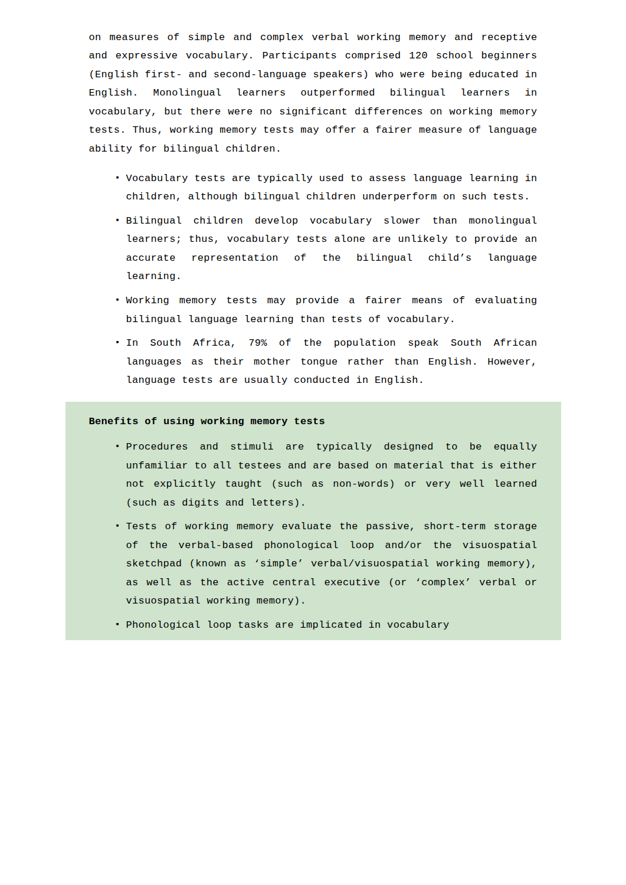on measures of simple and complex verbal working memory and receptive and expressive vocabulary. Participants comprised 120 school beginners (English first- and second-language speakers) who were being educated in English. Monolingual learners outperformed bilingual learners in vocabulary, but there were no significant differences on working memory tests. Thus, working memory tests may offer a fairer measure of language ability for bilingual children.
Vocabulary tests are typically used to assess language learning in children, although bilingual children underperform on such tests.
Bilingual children develop vocabulary slower than monolingual learners; thus, vocabulary tests alone are unlikely to provide an accurate representation of the bilingual child’s language learning.
Working memory tests may provide a fairer means of evaluating bilingual language learning than tests of vocabulary.
In South Africa, 79% of the population speak South African languages as their mother tongue rather than English. However, language tests are usually conducted in English.
Benefits of using working memory tests
Procedures and stimuli are typically designed to be equally unfamiliar to all testees and are based on material that is either not explicitly taught (such as non-words) or very well learned (such as digits and letters).
Tests of working memory evaluate the passive, short-term storage of the verbal-based phonological loop and/or the visuospatial sketchpad (known as ‘simple’ verbal/visuospatial working memory), as well as the active central executive (or ‘complex’ verbal or visuospatial working memory).
Phonological loop tasks are implicated in vocabulary